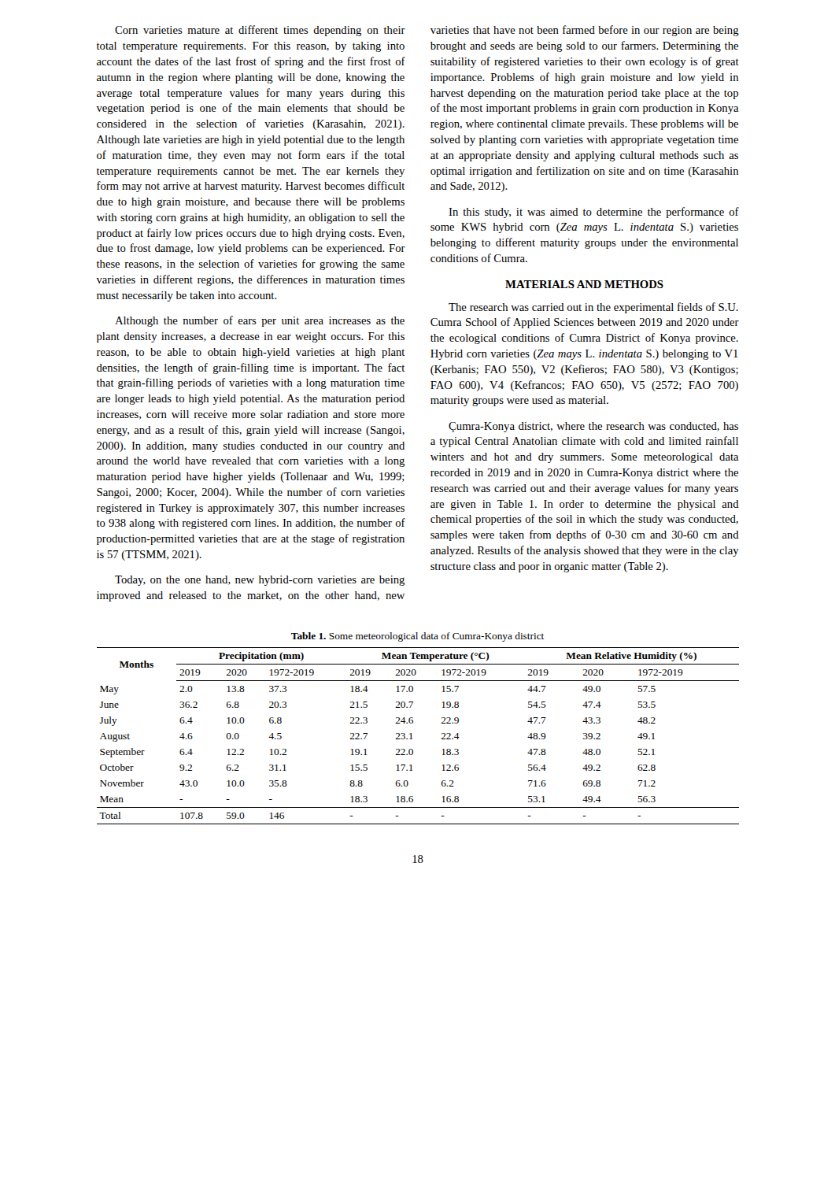Corn varieties mature at different times depending on their total temperature requirements. For this reason, by taking into account the dates of the last frost of spring and the first frost of autumn in the region where planting will be done, knowing the average total temperature values for many years during this vegetation period is one of the main elements that should be considered in the selection of varieties (Karasahin, 2021). Although late varieties are high in yield potential due to the length of maturation time, they even may not form ears if the total temperature requirements cannot be met. The ear kernels they form may not arrive at harvest maturity. Harvest becomes difficult due to high grain moisture, and because there will be problems with storing corn grains at high humidity, an obligation to sell the product at fairly low prices occurs due to high drying costs. Even, due to frost damage, low yield problems can be experienced. For these reasons, in the selection of varieties for growing the same varieties in different regions, the differences in maturation times must necessarily be taken into account.
Although the number of ears per unit area increases as the plant density increases, a decrease in ear weight occurs. For this reason, to be able to obtain high-yield varieties at high plant densities, the length of grain-filling time is important. The fact that grain-filling periods of varieties with a long maturation time are longer leads to high yield potential. As the maturation period increases, corn will receive more solar radiation and store more energy, and as a result of this, grain yield will increase (Sangoi, 2000). In addition, many studies conducted in our country and around the world have revealed that corn varieties with a long maturation period have higher yields (Tollenaar and Wu, 1999; Sangoi, 2000; Kocer, 2004). While the number of corn varieties registered in Turkey is approximately 307, this number increases to 938 along with registered corn lines. In addition, the number of production-permitted varieties that are at the stage of registration is 57 (TTSMM, 2021).
Today, on the one hand, new hybrid-corn varieties are being improved and released to the market, on the other hand, new varieties that have not been farmed before in our region are being brought and seeds are being sold to our farmers. Determining the suitability of registered varieties to their own ecology is of great importance. Problems of high grain moisture and low yield in harvest depending on the maturation period take place at the top of the most important problems in grain corn production in Konya region, where continental climate prevails. These problems will be solved by planting corn varieties with appropriate vegetation time at an appropriate density and applying cultural methods such as optimal irrigation and fertilization on site and on time (Karasahin and Sade, 2012).
In this study, it was aimed to determine the performance of some KWS hybrid corn (Zea mays L. indentata S.) varieties belonging to different maturity groups under the environmental conditions of Cumra.
Materials and Methods
The research was carried out in the experimental fields of S.U. Cumra School of Applied Sciences between 2019 and 2020 under the ecological conditions of Cumra District of Konya province. Hybrid corn varieties (Zea mays L. indentata S.) belonging to V1 (Kerbanis; FAO 550), V2 (Kefieros; FAO 580), V3 (Kontigos; FAO 600), V4 (Kefrancos; FAO 650), V5 (2572; FAO 700) maturity groups were used as material.
Çumra-Konya district, where the research was conducted, has a typical Central Anatolian climate with cold and limited rainfall winters and hot and dry summers. Some meteorological data recorded in 2019 and in 2020 in Cumra-Konya district where the research was carried out and their average values for many years are given in Table 1. In order to determine the physical and chemical properties of the soil in which the study was conducted, samples were taken from depths of 0-30 cm and 30-60 cm and analyzed. Results of the analysis showed that they were in the clay structure class and poor in organic matter (Table 2).
Table 1. Some meteorological data of Cumra-Konya district
| Months | Precipitation (mm) | Mean Temperature (°C) | Mean Relative Humidity (%) |
| --- | --- | --- | --- |
| 2019 | 2020 | 1972-2019 | 2019 | 2020 | 1972-2019 | 2019 | 2020 | 1972-2019 |
| May | 2.0 | 13.8 | 37.3 | 18.4 | 17.0 | 15.7 | 44.7 | 49.0 | 57.5 |
| June | 36.2 | 6.8 | 20.3 | 21.5 | 20.7 | 19.8 | 54.5 | 47.4 | 53.5 |
| July | 6.4 | 10.0 | 6.8 | 22.3 | 24.6 | 22.9 | 47.7 | 43.3 | 48.2 |
| August | 4.6 | 0.0 | 4.5 | 22.7 | 23.1 | 22.4 | 48.9 | 39.2 | 49.1 |
| September | 6.4 | 12.2 | 10.2 | 19.1 | 22.0 | 18.3 | 47.8 | 48.0 | 52.1 |
| October | 9.2 | 6.2 | 31.1 | 15.5 | 17.1 | 12.6 | 56.4 | 49.2 | 62.8 |
| November | 43.0 | 10.0 | 35.8 | 8.8 | 6.0 | 6.2 | 71.6 | 69.8 | 71.2 |
| Mean | - | - | - | 18.3 | 18.6 | 16.8 | 53.1 | 49.4 | 56.3 |
| Total | 107.8 | 59.0 | 146 | - | - | - | - | - | - |
18